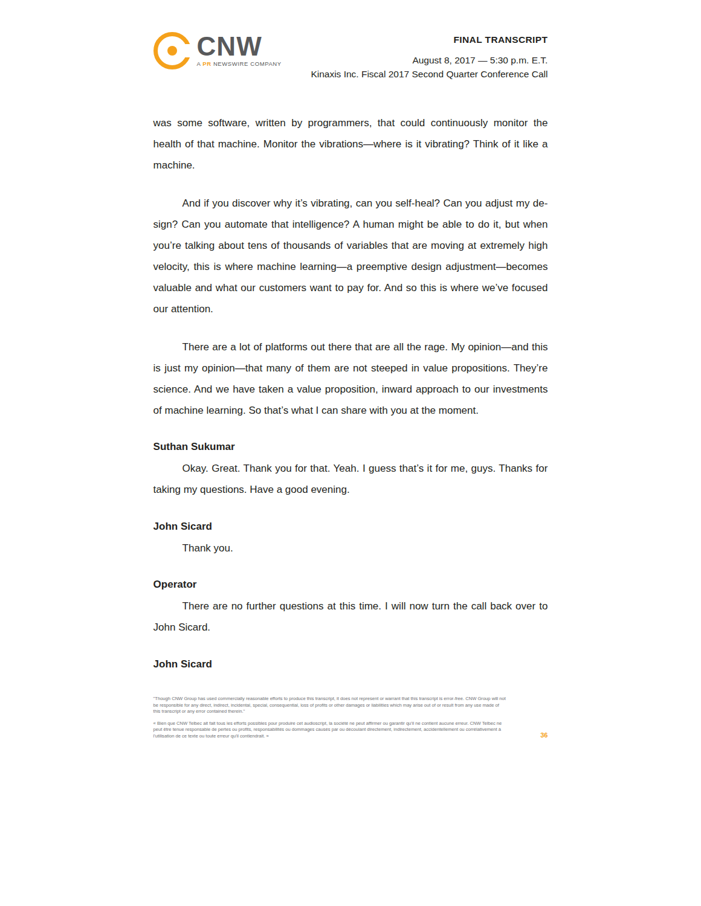CNW A PR NEWSWIRE COMPANY
FINAL TRANSCRIPT
August 8, 2017 — 5:30 p.m. E.T.
Kinaxis Inc. Fiscal 2017 Second Quarter Conference Call
was some software, written by programmers, that could continuously monitor the health of that machine. Monitor the vibrations—where is it vibrating? Think of it like a machine.
And if you discover why it’s vibrating, can you self-heal? Can you adjust my design? Can you automate that intelligence? A human might be able to do it, but when you’re talking about tens of thousands of variables that are moving at extremely high velocity, this is where machine learning—a preemptive design adjustment—becomes valuable and what our customers want to pay for. And so this is where we’ve focused our attention.
There are a lot of platforms out there that are all the rage. My opinion—and this is just my opinion—that many of them are not steeped in value propositions. They’re science. And we have taken a value proposition, inward approach to our investments of machine learning. So that’s what I can share with you at the moment.
Suthan Sukumar
Okay. Great. Thank you for that. Yeah. I guess that’s it for me, guys. Thanks for taking my questions. Have a good evening.
John Sicard
Thank you.
Operator
There are no further questions at this time. I will now turn the call back over to John Sicard.
John Sicard
"Though CNW Group has used commercially reasonable efforts to produce this transcript, it does not represent or warrant that this transcript is error-free. CNW Group will not be responsible for any direct, indirect, incidental, special, consequential, loss of profits or other damages or liabilities which may arise out of or result from any use made of this transcript or any error contained therein."
« Bien que CNW Telbec ait fait tous les efforts possibles pour produire cet audioscript, la société ne peut affirmer ou garantir qu'il ne contient aucune erreur. CNW Telbec ne peut être tenue responsable de pertes ou profits, responsabilités ou dommages causés par ou découlant directement, indirectement, accidentellement ou corrélativement à l'utilisation de ce texte ou toute erreur qu'il contiendrait. »
36